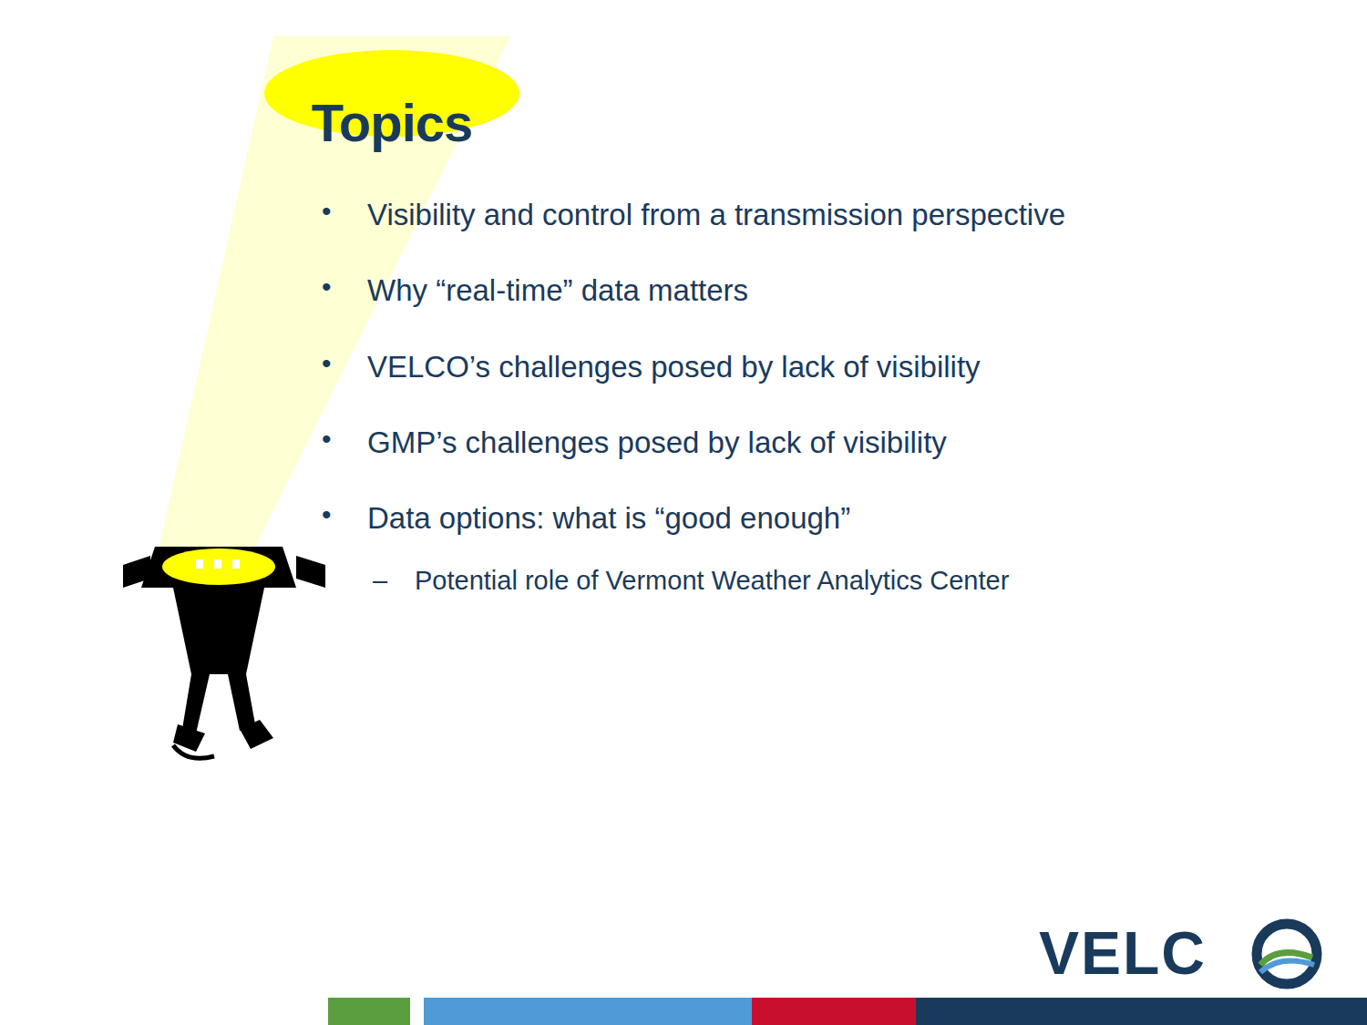Topics
Visibility and control from a transmission perspective
Why “real-time” data matters
VELCO’s challenges posed by lack of visibility
GMP’s challenges posed by lack of visibility
Data options: what is “good enough”
Potential role of Vermont Weather Analytics Center
VELC